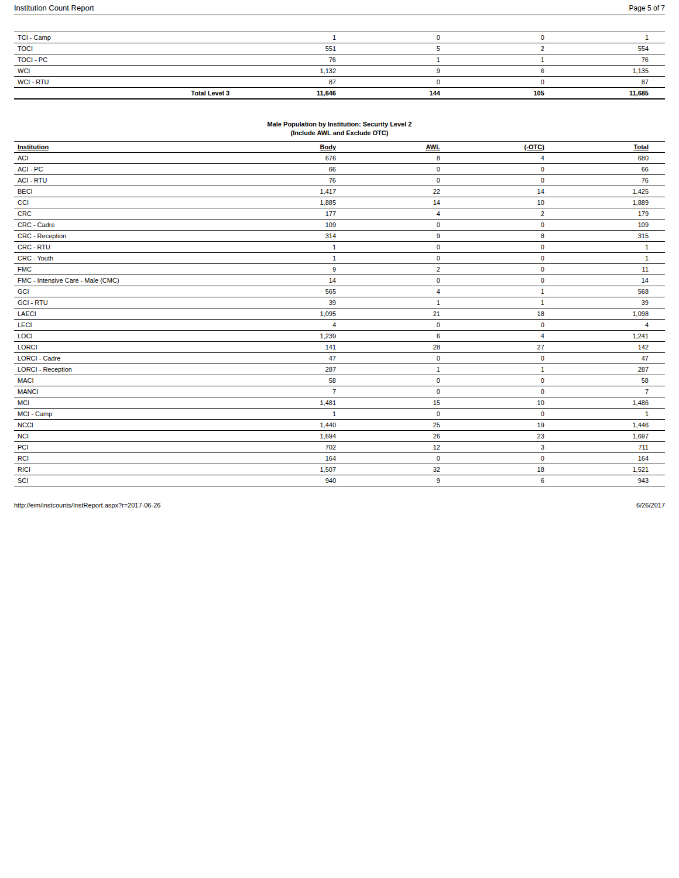Institution Count Report
Page 5 of 7
| TCI - Camp | 1 | 0 | 0 | 1 |
| TOCI | 551 | 5 | 2 | 554 |
| TOCI - PC | 76 | 1 | 1 | 76 |
| WCI | 1,132 | 9 | 6 | 1,135 |
| WCI - RTU | 87 | 0 | 0 | 87 |
| Total Level 3 | 11,646 | 144 | 105 | 11,685 |
Male Population by Institution: Security Level 2
(Include AWL and Exclude OTC)
| Institution | Body | AWL | (-OTC) | Total |
| --- | --- | --- | --- | --- |
| ACI | 676 | 8 | 4 | 680 |
| ACI - PC | 66 | 0 | 0 | 66 |
| ACI - RTU | 76 | 0 | 0 | 76 |
| BECI | 1,417 | 22 | 14 | 1,425 |
| CCI | 1,885 | 14 | 10 | 1,889 |
| CRC | 177 | 4 | 2 | 179 |
| CRC - Cadre | 109 | 0 | 0 | 109 |
| CRC - Reception | 314 | 9 | 8 | 315 |
| CRC - RTU | 1 | 0 | 0 | 1 |
| CRC - Youth | 1 | 0 | 0 | 1 |
| FMC | 9 | 2 | 0 | 11 |
| FMC - Intensive Care - Male (CMC) | 14 | 0 | 0 | 14 |
| GCI | 565 | 4 | 1 | 568 |
| GCI - RTU | 39 | 1 | 1 | 39 |
| LAECI | 1,095 | 21 | 18 | 1,098 |
| LECI | 4 | 0 | 0 | 4 |
| LOCI | 1,239 | 6 | 4 | 1,241 |
| LORCI | 141 | 28 | 27 | 142 |
| LORCI - Cadre | 47 | 0 | 0 | 47 |
| LORCI - Reception | 287 | 1 | 1 | 287 |
| MACI | 58 | 0 | 0 | 58 |
| MANCI | 7 | 0 | 0 | 7 |
| MCI | 1,481 | 15 | 10 | 1,486 |
| MCI - Camp | 1 | 0 | 0 | 1 |
| NCCI | 1,440 | 25 | 19 | 1,446 |
| NCI | 1,694 | 26 | 23 | 1,697 |
| PCI | 702 | 12 | 3 | 711 |
| RCI | 164 | 0 | 0 | 164 |
| RICI | 1,507 | 32 | 18 | 1,521 |
| SCI | 940 | 9 | 6 | 943 |
http://eim/instcounts/InstReport.aspx?r=2017-06-26
6/26/2017